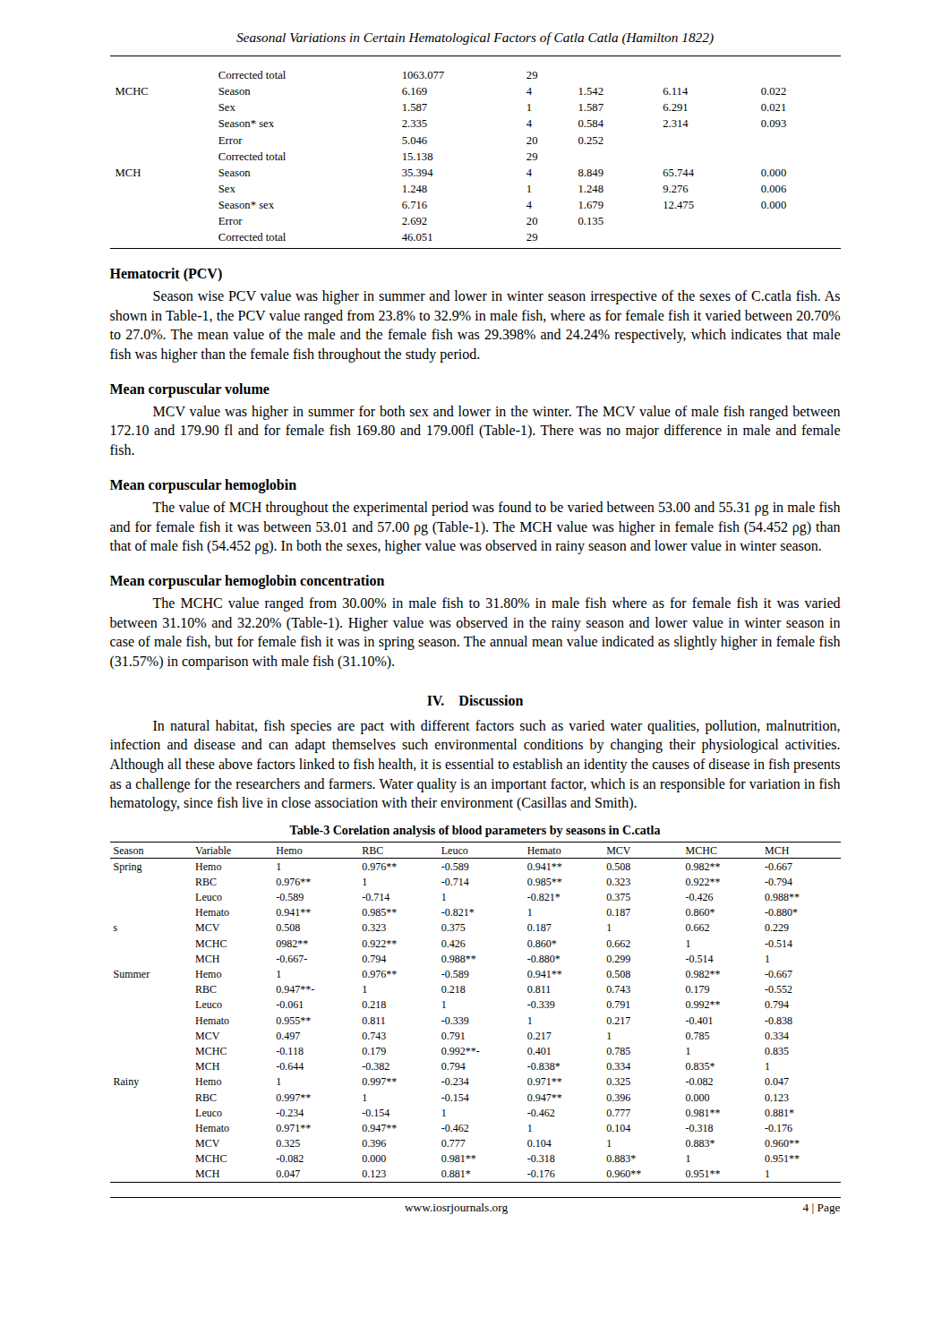Seasonal Variations in Certain Hematological Factors of Catla Catla (Hamilton 1822)
| | Corrected total | 1063.077 | 29 | | | |
| MCHC | Season | 6.169 | 4 | 1.542 | 6.114 | 0.022 |
| | Sex | 1.587 | 1 | 1.587 | 6.291 | 0.021 |
| | Season* sex | 2.335 | 4 | 0.584 | 2.314 | 0.093 |
| | Error | 5.046 | 20 | 0.252 | | |
| | Corrected total | 15.138 | 29 | | | |
| MCH | Season | 35.394 | 4 | 8.849 | 65.744 | 0.000 |
| | Sex | 1.248 | 1 | 1.248 | 9.276 | 0.006 |
| | Season* sex | 6.716 | 4 | 1.679 | 12.475 | 0.000 |
| | Error | 2.692 | 20 | 0.135 | | |
| | Corrected total | 46.051 | 29 | | | |
Hematocrit (PCV)
Season wise PCV value was higher in summer and lower in winter season irrespective of the sexes of C.catla fish. As shown in Table-1, the PCV value ranged from 23.8% to 32.9% in male fish, where as for female fish it varied between 20.70% to 27.0%. The mean value of the male and the female fish was 29.398% and 24.24% respectively, which indicates that male fish was higher than the female fish throughout the study period.
Mean corpuscular volume
MCV value was higher in summer for both sex and lower in the winter. The MCV value of male fish ranged between 172.10 and 179.90 fl and for female fish 169.80 and 179.00fl (Table-1). There was no major difference in male and female fish.
Mean corpuscular hemoglobin
The value of MCH throughout the experimental period was found to be varied between 53.00 and 55.31 ρg in male fish and for female fish it was between 53.01 and 57.00 ρg (Table-1). The MCH value was higher in female fish (54.452 ρg) than that of male fish (54.452 ρg). In both the sexes, higher value was observed in rainy season and lower value in winter season.
Mean corpuscular hemoglobin concentration
The MCHC value ranged from 30.00% in male fish to 31.80% in male fish where as for female fish it was varied between 31.10% and 32.20% (Table-1). Higher value was observed in the rainy season and lower value in winter season in case of male fish, but for female fish it was in spring season. The annual mean value indicated as slightly higher in female fish (31.57%) in comparison with male fish (31.10%).
IV. Discussion
In natural habitat, fish species are pact with different factors such as varied water qualities, pollution, malnutrition, infection and disease and can adapt themselves such environmental conditions by changing their physiological activities. Although all these above factors linked to fish health, it is essential to establish an identity the causes of disease in fish presents as a challenge for the researchers and farmers. Water quality is an important factor, which is an responsible for variation in fish hematology, since fish live in close association with their environment (Casillas and Smith).
Table-3 Corelation analysis of blood parameters by seasons in C.catla
| Season | Variable | Hemo | RBC | Leuco | Hemato | MCV | MCHC | MCH |
| --- | --- | --- | --- | --- | --- | --- | --- | --- |
| Spring | Hemo | 1 | 0.976** | -0.589 | 0.941** | 0.508 | 0.982** | -0.667 |
| | RBC | 0.976** | 1 | -0.714 | 0.985** | 0.323 | 0.922** | -0.794 |
| | Leuco | -0.589 | -0.714 | 1 | -0.821* | 0.375 | -0.426 | 0.988** |
| | Hemato | 0.941** | 0.985** | -0.821* | 1 | 0.187 | 0.860* | -0.880* |
| s | MCV | 0.508 | 0.323 | 0.375 | 0.187 | 1 | 0.662 | 0.229 |
| | MCHC | 0982** | 0.922** | 0.426 | 0.860* | 0.662 | 1 | -0.514 |
| | MCH | -0.667- | 0.794 | 0.988** | -0.880* | 0.299 | -0.514 | 1 |
| Summer | Hemo | 1 | 0.976** | -0.589 | 0.941** | 0.508 | 0.982** | -0.667 |
| | RBC | 0.947**- | 1 | 0.218 | 0.811 | 0.743 | 0.179 | -0.552 |
| | Leuco | -0.061 | 0.218 | 1 | -0.339 | 0.791 | 0.992** | 0.794 |
| | Hemato | 0.955** | 0.811 | -0.339 | 1 | 0.217 | -0.401 | -0.838 |
| | MCV | 0.497 | 0.743 | 0.791 | 0.217 | 1 | 0.785 | 0.334 |
| | MCHC | -0.118 | 0.179 | 0.992**- | 0.401 | 0.785 | 1 | 0.835 |
| | MCH | -0.644 | -0.382 | 0.794 | -0.838* | 0.334 | 0.835* | 1 |
| Rainy | Hemo | 1 | 0.997** | -0.234 | 0.971** | 0.325 | -0.082 | 0.047 |
| | RBC | 0.997** | 1 | -0.154 | 0.947** | 0.396 | 0.000 | 0.123 |
| | Leuco | -0.234 | -0.154 | 1 | -0.462 | 0.777 | 0.981** | 0.881* |
| | Hemato | 0.971** | 0.947** | -0.462 | 1 | 0.104 | -0.318 | -0.176 |
| | MCV | 0.325 | 0.396 | 0.777 | 0.104 | 1 | 0.883* | 0.960** |
| | MCHC | -0.082 | 0.000 | 0.981** | -0.318 | 0.883* | 1 | 0.951** |
| | MCH | 0.047 | 0.123 | 0.881* | -0.176 | 0.960** | 0.951** | 1 |
www.iosrjournals.org
4 | Page